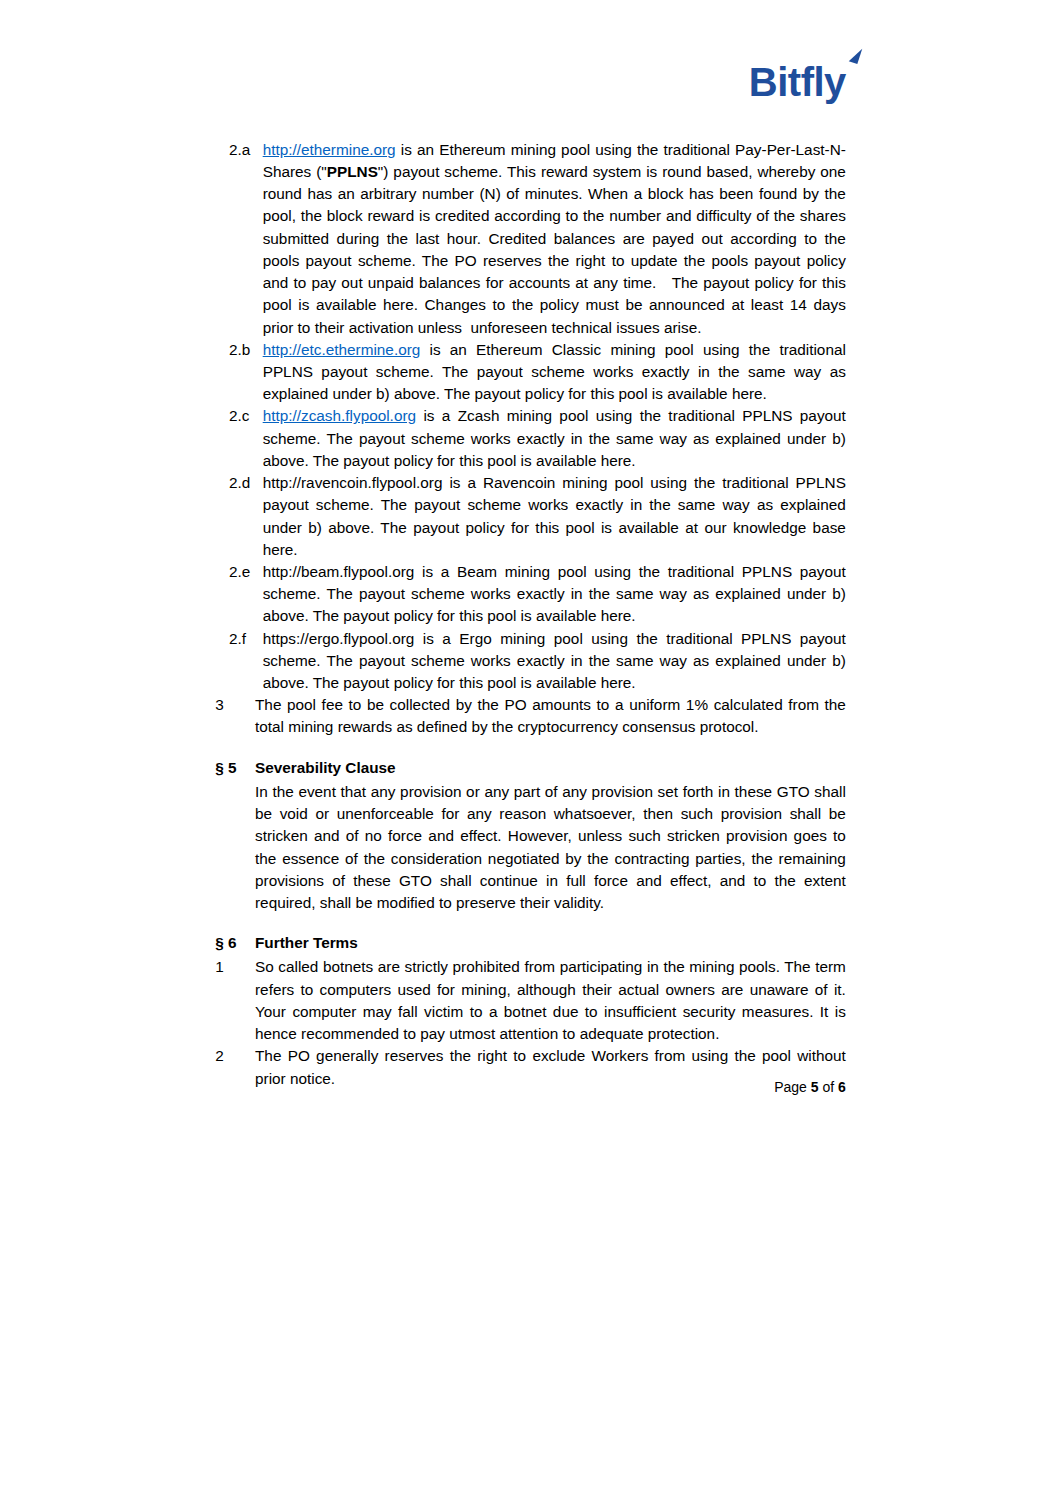Bitfly
2.a
http://ethermine.org is an Ethereum mining pool using the traditional Pay-Per-Last-N-Shares ("PPLNS") payout scheme. This reward system is round based, whereby one round has an arbitrary number (N) of minutes. When a block has been found by the pool, the block reward is credited according to the number and difficulty of the shares submitted during the last hour. Credited balances are payed out according to the pools payout scheme. The PO reserves the right to update the pools payout policy and to pay out unpaid balances for accounts at any time. The payout policy for this pool is available here. Changes to the policy must be announced at least 14 days prior to their activation unless unforeseen technical issues arise.
2.b
http://etc.ethermine.org is an Ethereum Classic mining pool using the traditional PPLNS payout scheme. The payout scheme works exactly in the same way as explained under b) above. The payout policy for this pool is available here.
2.c
http://zcash.flypool.org is a Zcash mining pool using the traditional PPLNS payout scheme. The payout scheme works exactly in the same way as explained under b) above. The payout policy for this pool is available here.
2.d
http://ravencoin.flypool.org is a Ravencoin mining pool using the traditional PPLNS payout scheme. The payout scheme works exactly in the same way as explained under b) above. The payout policy for this pool is available at our knowledge base here.
2.e
http://beam.flypool.org is a Beam mining pool using the traditional PPLNS payout scheme. The payout scheme works exactly in the same way as explained under b) above. The payout policy for this pool is available here.
2.f
https://ergo.flypool.org is a Ergo mining pool using the traditional PPLNS payout scheme. The payout scheme works exactly in the same way as explained under b) above. The payout policy for this pool is available here.
3
The pool fee to be collected by the PO amounts to a uniform 1% calculated from the total mining rewards as defined by the cryptocurrency consensus protocol.
§ 5
Severability Clause
In the event that any provision or any part of any provision set forth in these GTO shall be void or unenforceable for any reason whatsoever, then such provision shall be stricken and of no force and effect. However, unless such stricken provision goes to the essence of the consideration negotiated by the contracting parties, the remaining provisions of these GTO shall continue in full force and effect, and to the extent required, shall be modified to preserve their validity.
§ 6
Further Terms
1
So called botnets are strictly prohibited from participating in the mining pools. The term refers to computers used for mining, although their actual owners are unaware of it. Your computer may fall victim to a botnet due to insufficient security measures. It is hence recommended to pay utmost attention to adequate protection.
2
The PO generally reserves the right to exclude Workers from using the pool without prior notice.
Page 5 of 6